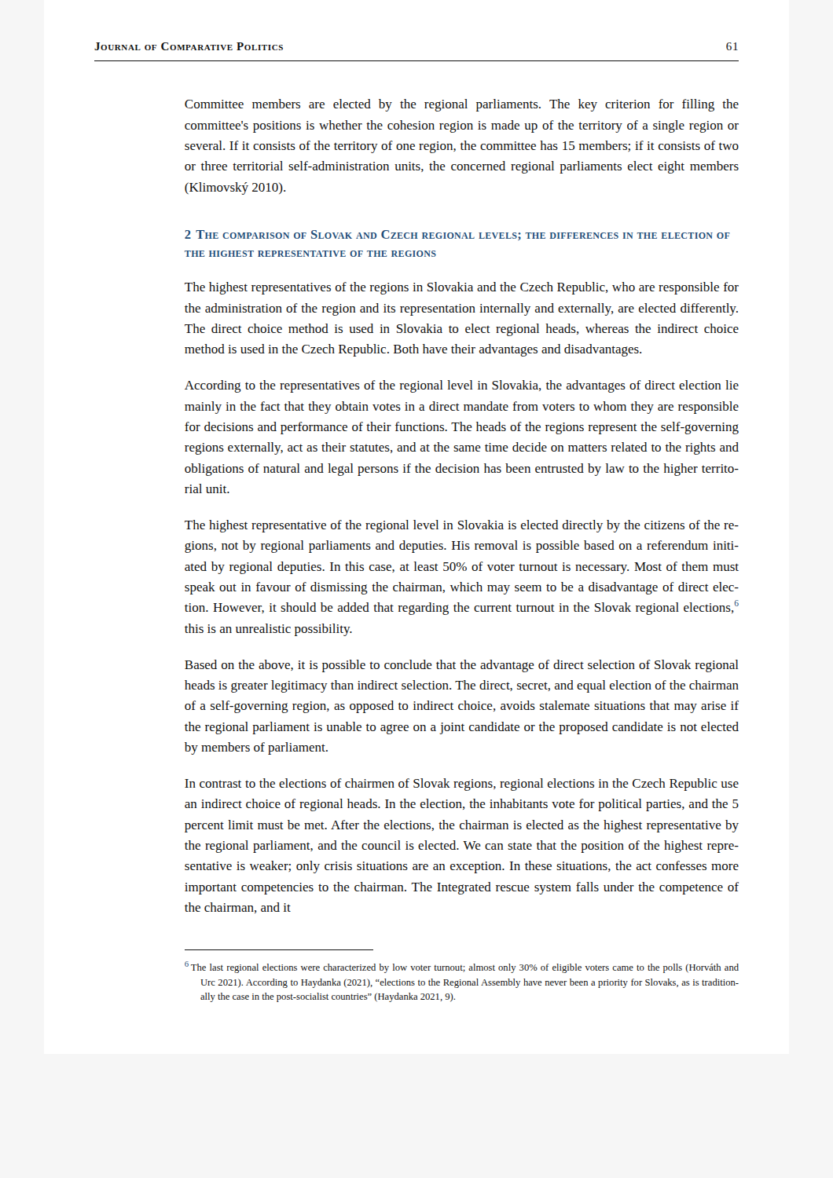Journal of Comparative Politics 61
Committee members are elected by the regional parliaments. The key criterion for filling the committee's positions is whether the cohesion region is made up of the territory of a single region or several. If it consists of the territory of one region, the committee has 15 members; if it consists of two or three territorial self-administration units, the concerned regional parliaments elect eight members (Klimovský 2010).
2 The comparison of Slovak and Czech regional levels; the differences in the election of the highest representative of the regions
The highest representatives of the regions in Slovakia and the Czech Republic, who are responsible for the administration of the region and its representation internally and externally, are elected differently. The direct choice method is used in Slovakia to elect regional heads, whereas the indirect choice method is used in the Czech Republic. Both have their advantages and disadvantages.
According to the representatives of the regional level in Slovakia, the advantages of direct election lie mainly in the fact that they obtain votes in a direct mandate from voters to whom they are responsible for decisions and performance of their functions. The heads of the regions represent the self-governing regions externally, act as their statutes, and at the same time decide on matters related to the rights and obligations of natural and legal persons if the decision has been entrusted by law to the higher territorial unit.
The highest representative of the regional level in Slovakia is elected directly by the citizens of the regions, not by regional parliaments and deputies. His removal is possible based on a referendum initiated by regional deputies. In this case, at least 50% of voter turnout is necessary. Most of them must speak out in favour of dismissing the chairman, which may seem to be a disadvantage of direct election. However, it should be added that regarding the current turnout in the Slovak regional elections,6 this is an unrealistic possibility.
Based on the above, it is possible to conclude that the advantage of direct selection of Slovak regional heads is greater legitimacy than indirect selection. The direct, secret, and equal election of the chairman of a self-governing region, as opposed to indirect choice, avoids stalemate situations that may arise if the regional parliament is unable to agree on a joint candidate or the proposed candidate is not elected by members of parliament.
In contrast to the elections of chairmen of Slovak regions, regional elections in the Czech Republic use an indirect choice of regional heads. In the election, the inhabitants vote for political parties, and the 5 percent limit must be met. After the elections, the chairman is elected as the highest representative by the regional parliament, and the council is elected. We can state that the position of the highest representative is weaker; only crisis situations are an exception. In these situations, the act confesses more important competencies to the chairman. The Integrated rescue system falls under the competence of the chairman, and it
6 The last regional elections were characterized by low voter turnout; almost only 30% of eligible voters came to the polls (Horváth and Urc 2021). According to Haydanka (2021), “elections to the Regional Assembly have never been a priority for Slovaks, as is traditionally the case in the post-socialist countries” (Haydanka 2021, 9).